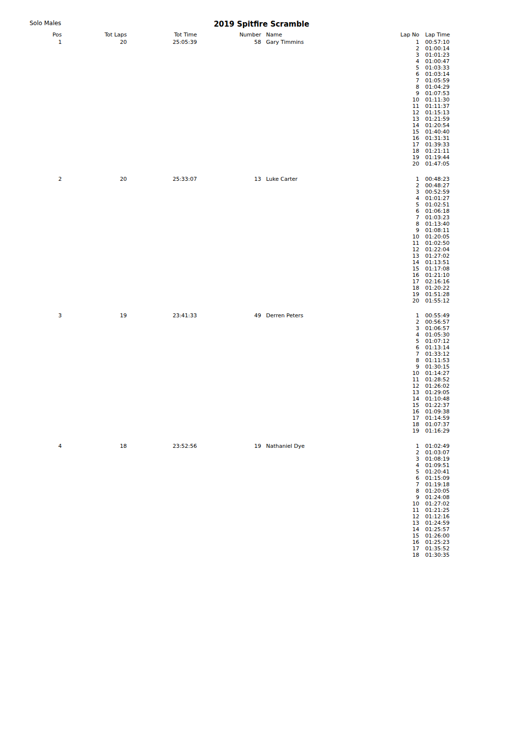Solo Males
2019 Spitfire Scramble
| Pos | Tot Laps | Tot Time | Number | Name | Lap No | Lap Time |
| --- | --- | --- | --- | --- | --- | --- |
| 1 | 20 | 25:05:39 | 58 | Gary Timmins | 1 | 00:57:10 |
| | | | | | 2 | 01:00:14 |
| | | | | | 3 | 01:01:23 |
| | | | | | 4 | 01:00:47 |
| | | | | | 5 | 01:03:33 |
| | | | | | 6 | 01:03:14 |
| | | | | | 7 | 01:05:59 |
| | | | | | 8 | 01:04:29 |
| | | | | | 9 | 01:07:53 |
| | | | | | 10 | 01:11:30 |
| | | | | | 11 | 01:11:37 |
| | | | | | 12 | 01:15:13 |
| | | | | | 13 | 01:21:59 |
| | | | | | 14 | 01:20:54 |
| | | | | | 15 | 01:40:40 |
| | | | | | 16 | 01:31:31 |
| | | | | | 17 | 01:39:33 |
| | | | | | 18 | 01:21:11 |
| | | | | | 19 | 01:19:44 |
| | | | | | 20 | 01:47:05 |
| 2 | 20 | 25:33:07 | 13 | Luke Carter | 1 | 00:48:23 |
| | | | | | 2 | 00:48:27 |
| | | | | | 3 | 00:52:59 |
| | | | | | 4 | 01:01:27 |
| | | | | | 5 | 01:02:51 |
| | | | | | 6 | 01:06:18 |
| | | | | | 7 | 01:03:23 |
| | | | | | 8 | 01:13:40 |
| | | | | | 9 | 01:08:11 |
| | | | | | 10 | 01:20:05 |
| | | | | | 11 | 01:02:50 |
| | | | | | 12 | 01:22:04 |
| | | | | | 13 | 01:27:02 |
| | | | | | 14 | 01:13:51 |
| | | | | | 15 | 01:17:08 |
| | | | | | 16 | 01:21:10 |
| | | | | | 17 | 02:16:16 |
| | | | | | 18 | 01:20:22 |
| | | | | | 19 | 01:51:28 |
| | | | | | 20 | 01:55:12 |
| 3 | 19 | 23:41:33 | 49 | Derren Peters | 1 | 00:55:49 |
| | | | | | 2 | 00:56:57 |
| | | | | | 3 | 01:06:57 |
| | | | | | 4 | 01:05:30 |
| | | | | | 5 | 01:07:12 |
| | | | | | 6 | 01:13:14 |
| | | | | | 7 | 01:33:12 |
| | | | | | 8 | 01:11:53 |
| | | | | | 9 | 01:30:15 |
| | | | | | 10 | 01:14:27 |
| | | | | | 11 | 01:28:52 |
| | | | | | 12 | 01:26:02 |
| | | | | | 13 | 01:29:05 |
| | | | | | 14 | 01:10:48 |
| | | | | | 15 | 01:22:37 |
| | | | | | 16 | 01:09:38 |
| | | | | | 17 | 01:14:59 |
| | | | | | 18 | 01:07:37 |
| | | | | | 19 | 01:16:29 |
| 4 | 18 | 23:52:56 | 19 | Nathaniel Dye | 1 | 01:02:49 |
| | | | | | 2 | 01:03:07 |
| | | | | | 3 | 01:08:19 |
| | | | | | 4 | 01:09:51 |
| | | | | | 5 | 01:20:41 |
| | | | | | 6 | 01:15:09 |
| | | | | | 7 | 01:19:18 |
| | | | | | 8 | 01:20:05 |
| | | | | | 9 | 01:24:08 |
| | | | | | 10 | 01:27:02 |
| | | | | | 11 | 01:21:25 |
| | | | | | 12 | 01:12:16 |
| | | | | | 13 | 01:24:59 |
| | | | | | 14 | 01:25:57 |
| | | | | | 15 | 01:26:00 |
| | | | | | 16 | 01:25:23 |
| | | | | | 17 | 01:35:52 |
| | | | | | 18 | 01:30:35 |